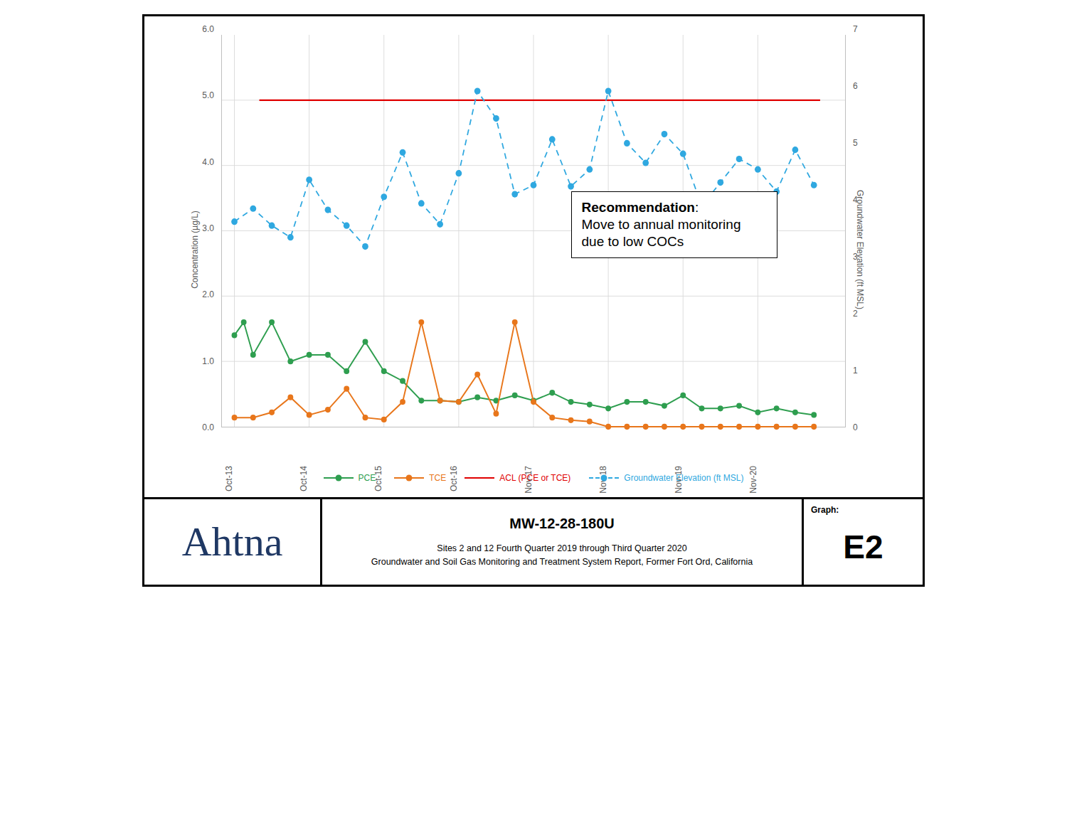Concentration (µg/L)
Groundwater Elevation (ft MSL)
6.0 5.0 4.0 3.0 2.0 1.0 0.0
7 6 5 4 3 2 1 0
Recommendation:
Move to annual monitoring due to low COCs
Oct-13 Oct-14 Oct-15 Oct-16 Nov-17 Nov-18 Nov-19 Nov-20
PCE
TCE
ACL (PCE or TCE)
Groundwater Elevation (ft MSL)
Ahtna
MW-12-28-180U
Sites 2 and 12 Fourth Quarter 2019 through Third Quarter 2020
Groundwater and Soil Gas Monitoring and Treatment System Report, Former Fort Ord, California
Graph:
E2